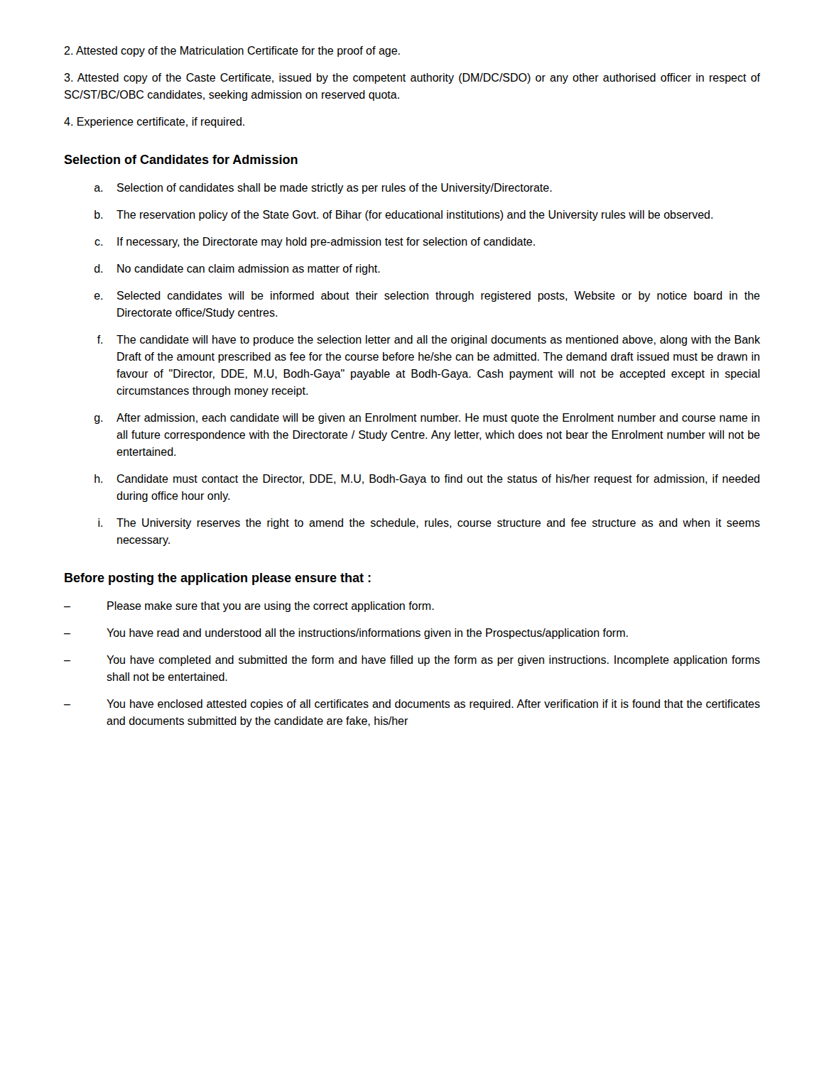2. Attested copy of the Matriculation Certificate for the proof of age.
3. Attested copy of the Caste Certificate, issued by the competent authority (DM/DC/SDO) or any other authorised officer in respect of SC/ST/BC/OBC candidates, seeking admission on reserved quota.
4. Experience certificate, if required.
Selection of Candidates for Admission
Selection of candidates shall be made strictly as per rules of the University/Directorate.
The reservation policy of the State Govt. of Bihar (for educational institutions) and the University rules will be observed.
If necessary, the Directorate may hold pre-admission test for selection of candidate.
No candidate can claim admission as matter of right.
Selected candidates will be informed about their selection through registered posts, Website or by notice board in the Directorate office/Study centres.
The candidate will have to produce the selection letter and all the original documents as mentioned above, along with the Bank Draft of the amount prescribed as fee for the course before he/she can be admitted. The demand draft issued must be drawn in favour of "Director, DDE, M.U, Bodh-Gaya" payable at Bodh-Gaya. Cash payment will not be accepted except in special circumstances through money receipt.
After admission, each candidate will be given an Enrolment number. He must quote the Enrolment number and course name in all future correspondence with the Directorate / Study Centre. Any letter, which does not bear the Enrolment number will not be entertained.
Candidate must contact the Director, DDE, M.U, Bodh-Gaya to find out the status of his/her request for admission, if needed during office hour only.
The University reserves the right to amend the schedule, rules, course structure and fee structure as and when it seems necessary.
Before posting the application please ensure that :
Please make sure that you are using the correct application form.
You have read and understood all the instructions/informations given in the Prospectus/application form.
You have completed and submitted the form and have filled up the form as per given instructions. Incomplete application forms shall not be entertained.
You have enclosed attested copies of all certificates and documents as required. After verification if it is found that the certificates and documents submitted by the candidate are fake, his/her